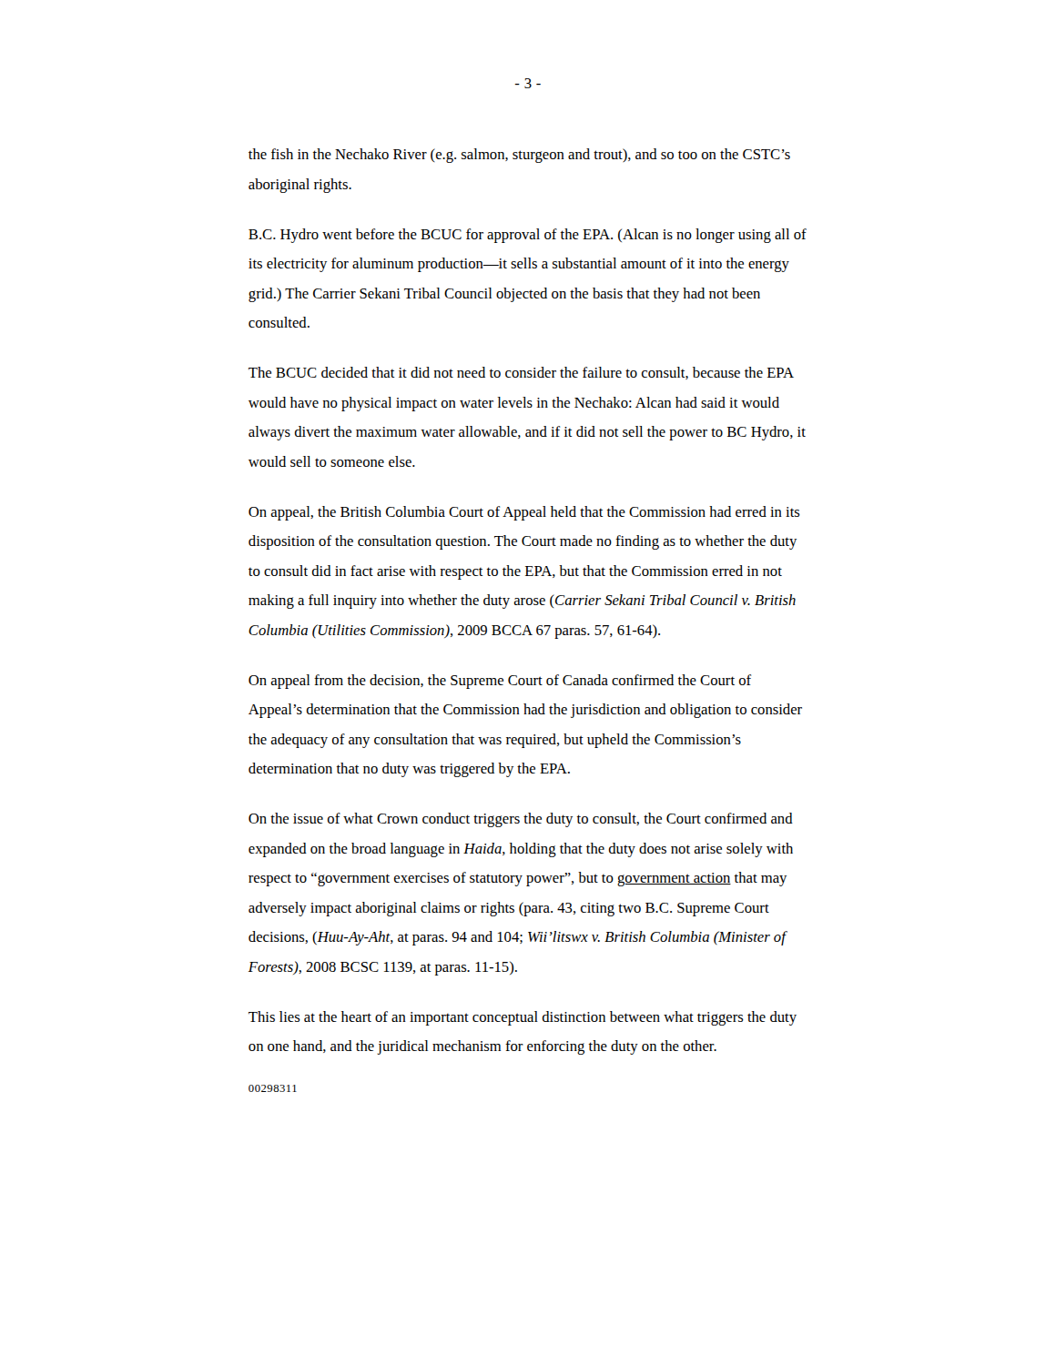- 3 -
the fish in the Nechako River (e.g. salmon, sturgeon and trout), and so too on the CSTC’s aboriginal rights.
B.C. Hydro went before the BCUC for approval of the EPA. (Alcan is no longer using all of its electricity for aluminum production—it sells a substantial amount of it into the energy grid.) The Carrier Sekani Tribal Council objected on the basis that they had not been consulted.
The BCUC decided that it did not need to consider the failure to consult, because the EPA would have no physical impact on water levels in the Nechako: Alcan had said it would always divert the maximum water allowable, and if it did not sell the power to BC Hydro, it would sell to someone else.
On appeal, the British Columbia Court of Appeal held that the Commission had erred in its disposition of the consultation question. The Court made no finding as to whether the duty to consult did in fact arise with respect to the EPA, but that the Commission erred in not making a full inquiry into whether the duty arose (Carrier Sekani Tribal Council v. British Columbia (Utilities Commission), 2009 BCCA 67 paras. 57, 61-64).
On appeal from the decision, the Supreme Court of Canada confirmed the Court of Appeal’s determination that the Commission had the jurisdiction and obligation to consider the adequacy of any consultation that was required, but upheld the Commission’s determination that no duty was triggered by the EPA.
On the issue of what Crown conduct triggers the duty to consult, the Court confirmed and expanded on the broad language in Haida, holding that the duty does not arise solely with respect to “government exercises of statutory power”, but to government action that may adversely impact aboriginal claims or rights (para. 43, citing two B.C. Supreme Court decisions, (Huu-Ay-Aht, at paras. 94 and 104; Wii’litswx v. British Columbia (Minister of Forests), 2008 BCSC 1139, at paras. 11-15).
This lies at the heart of an important conceptual distinction between what triggers the duty on one hand, and the juridical mechanism for enforcing the duty on the other.
00298311